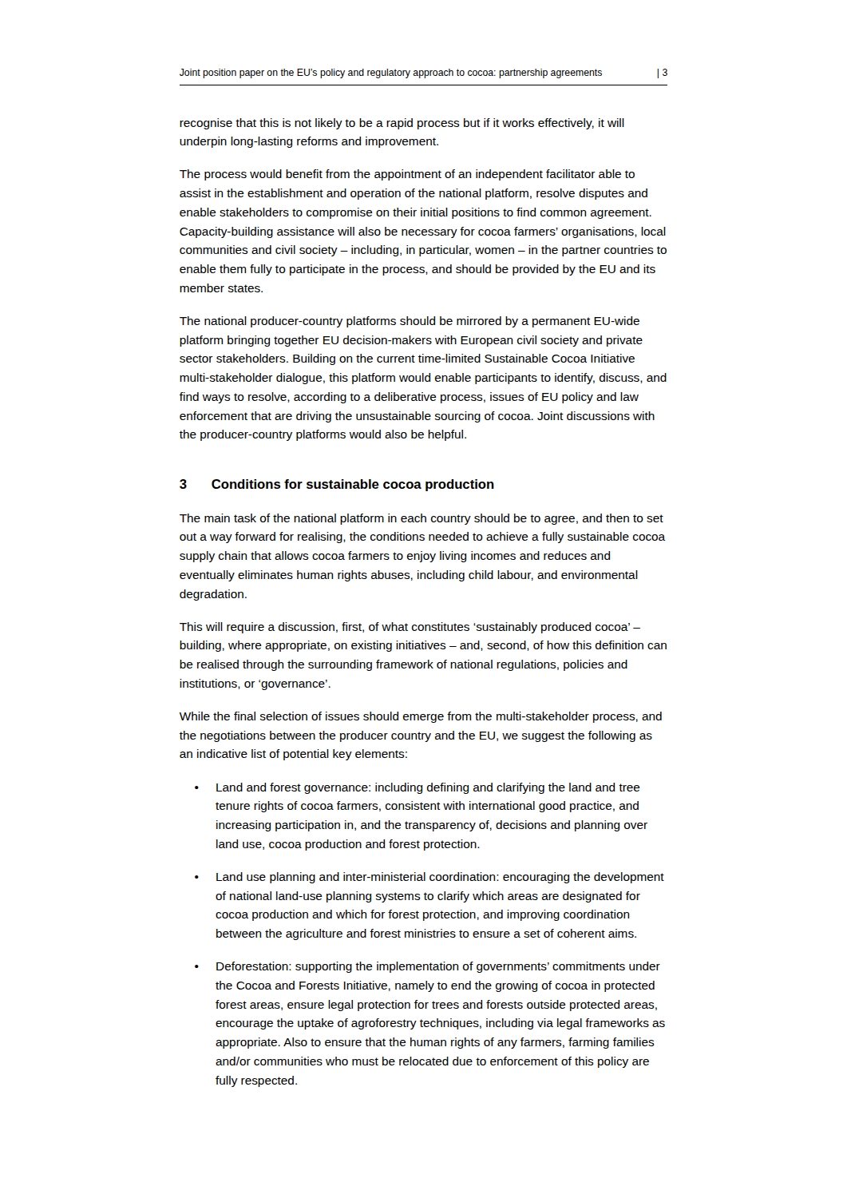Joint position paper on the EU’s policy and regulatory approach to cocoa: partnership agreements | 3
recognise that this is not likely to be a rapid process but if it works effectively, it will underpin long-lasting reforms and improvement.
The process would benefit from the appointment of an independent facilitator able to assist in the establishment and operation of the national platform, resolve disputes and enable stakeholders to compromise on their initial positions to find common agreement. Capacity-building assistance will also be necessary for cocoa farmers’ organisations, local communities and civil society – including, in particular, women – in the partner countries to enable them fully to participate in the process, and should be provided by the EU and its member states.
The national producer-country platforms should be mirrored by a permanent EU-wide platform bringing together EU decision-makers with European civil society and private sector stakeholders. Building on the current time-limited Sustainable Cocoa Initiative multi-stakeholder dialogue, this platform would enable participants to identify, discuss, and find ways to resolve, according to a deliberative process, issues of EU policy and law enforcement that are driving the unsustainable sourcing of cocoa. Joint discussions with the producer-country platforms would also be helpful.
3 Conditions for sustainable cocoa production
The main task of the national platform in each country should be to agree, and then to set out a way forward for realising, the conditions needed to achieve a fully sustainable cocoa supply chain that allows cocoa farmers to enjoy living incomes and reduces and eventually eliminates human rights abuses, including child labour, and environmental degradation.
This will require a discussion, first, of what constitutes ‘sustainably produced cocoa’ – building, where appropriate, on existing initiatives – and, second, of how this definition can be realised through the surrounding framework of national regulations, policies and institutions, or ‘governance’.
While the final selection of issues should emerge from the multi-stakeholder process, and the negotiations between the producer country and the EU, we suggest the following as an indicative list of potential key elements:
Land and forest governance: including defining and clarifying the land and tree tenure rights of cocoa farmers, consistent with international good practice, and increasing participation in, and the transparency of, decisions and planning over land use, cocoa production and forest protection.
Land use planning and inter-ministerial coordination: encouraging the development of national land-use planning systems to clarify which areas are designated for cocoa production and which for forest protection, and improving coordination between the agriculture and forest ministries to ensure a set of coherent aims.
Deforestation: supporting the implementation of governments’ commitments under the Cocoa and Forests Initiative, namely to end the growing of cocoa in protected forest areas, ensure legal protection for trees and forests outside protected areas, encourage the uptake of agroforestry techniques, including via legal frameworks as appropriate. Also to ensure that the human rights of any farmers, farming families and/or communities who must be relocated due to enforcement of this policy are fully respected.